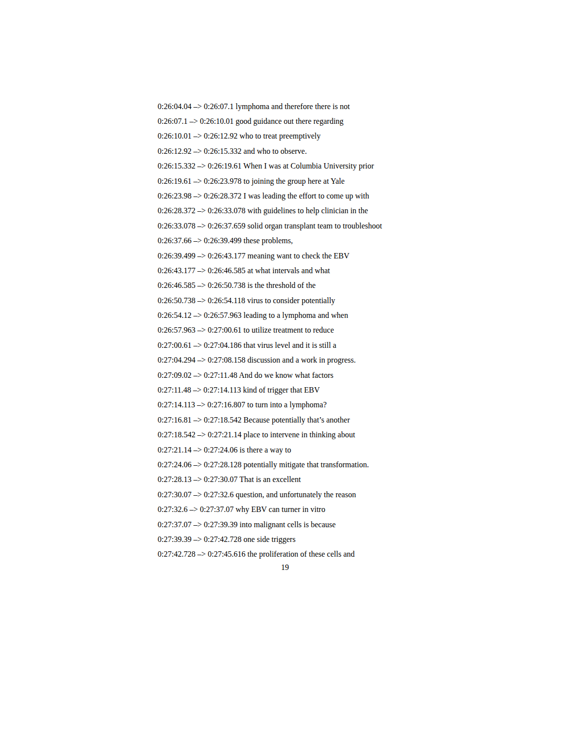0:26:04.04 –> 0:26:07.1 lymphoma and therefore there is not
0:26:07.1 –> 0:26:10.01 good guidance out there regarding
0:26:10.01 –> 0:26:12.92 who to treat preemptively
0:26:12.92 –> 0:26:15.332 and who to observe.
0:26:15.332 –> 0:26:19.61 When I was at Columbia University prior
0:26:19.61 –> 0:26:23.978 to joining the group here at Yale
0:26:23.98 –> 0:26:28.372 I was leading the effort to come up with
0:26:28.372 –> 0:26:33.078 with guidelines to help clinician in the
0:26:33.078 –> 0:26:37.659 solid organ transplant team to troubleshoot
0:26:37.66 –> 0:26:39.499 these problems,
0:26:39.499 –> 0:26:43.177 meaning want to check the EBV
0:26:43.177 –> 0:26:46.585 at what intervals and what
0:26:46.585 –> 0:26:50.738 is the threshold of the
0:26:50.738 –> 0:26:54.118 virus to consider potentially
0:26:54.12 –> 0:26:57.963 leading to a lymphoma and when
0:26:57.963 –> 0:27:00.61 to utilize treatment to reduce
0:27:00.61 –> 0:27:04.186 that virus level and it is still a
0:27:04.294 –> 0:27:08.158 discussion and a work in progress.
0:27:09.02 –> 0:27:11.48 And do we know what factors
0:27:11.48 –> 0:27:14.113 kind of trigger that EBV
0:27:14.113 –> 0:27:16.807 to turn into a lymphoma?
0:27:16.81 –> 0:27:18.542 Because potentially that’s another
0:27:18.542 –> 0:27:21.14 place to intervene in thinking about
0:27:21.14 –> 0:27:24.06 is there a way to
0:27:24.06 –> 0:27:28.128 potentially mitigate that transformation.
0:27:28.13 –> 0:27:30.07 That is an excellent
0:27:30.07 –> 0:27:32.6 question, and unfortunately the reason
0:27:32.6 –> 0:27:37.07 why EBV can turner in vitro
0:27:37.07 –> 0:27:39.39 into malignant cells is because
0:27:39.39 –> 0:27:42.728 one side triggers
0:27:42.728 –> 0:27:45.616 the proliferation of these cells and
19